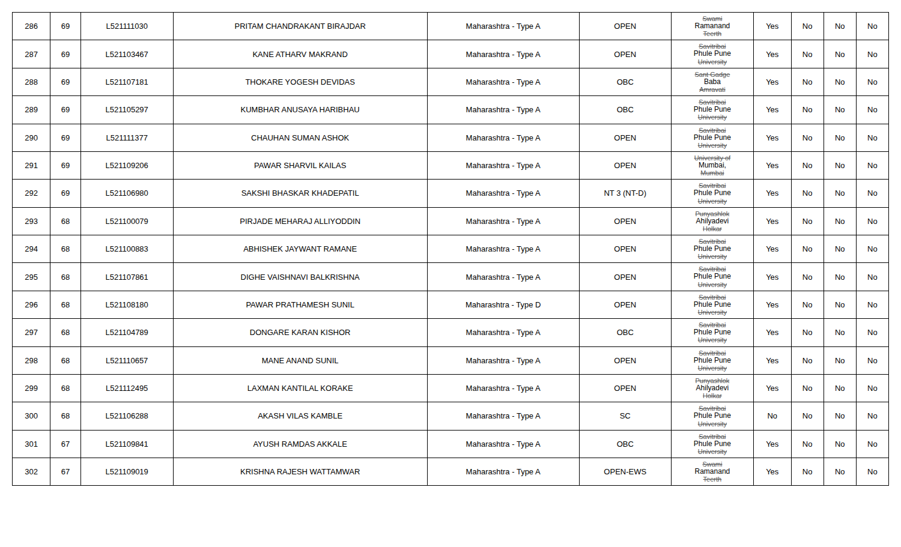| 286 | 69 | L521111030 | PRITAM CHANDRAKANT BIRAJDAR | Maharashtra - Type A | OPEN | Swami Ramanand Teerth | Yes | No | No | No |
| 287 | 69 | L521103467 | KANE ATHARV MAKRAND | Maharashtra - Type A | OPEN | Savitribai Phule Pune University | Yes | No | No | No |
| 288 | 69 | L521107181 | THOKARE YOGESH DEVIDAS | Maharashtra - Type A | OBC | Sant Gadge Baba Amravati | Yes | No | No | No |
| 289 | 69 | L521105297 | KUMBHAR ANUSAYA HARIBHAU | Maharashtra - Type A | OBC | Savitribai Phule Pune University | Yes | No | No | No |
| 290 | 69 | L521111377 | CHAUHAN SUMAN ASHOK | Maharashtra - Type A | OPEN | Savitribai Phule Pune University | Yes | No | No | No |
| 291 | 69 | L521109206 | PAWAR SHARVIL KAILAS | Maharashtra - Type A | OPEN | University of Mumbai, Mumbai | Yes | No | No | No |
| 292 | 69 | L521106980 | SAKSHI BHASKAR KHADEPATIL | Maharashtra - Type A | NT 3 (NT-D) | Savitribai Phule Pune University | Yes | No | No | No |
| 293 | 68 | L521100079 | PIRJADE MEHARAJ ALLIYODDIN | Maharashtra - Type A | OPEN | Punyashlok Ahilyadevi Holkar | Yes | No | No | No |
| 294 | 68 | L521100883 | ABHISHEK JAYWANT RAMANE | Maharashtra - Type A | OPEN | Savitribai Phule Pune University | Yes | No | No | No |
| 295 | 68 | L521107861 | DIGHE VAISHNAVI BALKRISHNA | Maharashtra - Type A | OPEN | Savitribai Phule Pune University | Yes | No | No | No |
| 296 | 68 | L521108180 | PAWAR PRATHAMESH SUNIL | Maharashtra - Type D | OPEN | Savitribai Phule Pune University | Yes | No | No | No |
| 297 | 68 | L521104789 | DONGARE KARAN KISHOR | Maharashtra - Type A | OBC | Savitribai Phule Pune University | Yes | No | No | No |
| 298 | 68 | L521110657 | MANE ANAND SUNIL | Maharashtra - Type A | OPEN | Savitribai Phule Pune University | Yes | No | No | No |
| 299 | 68 | L521112495 | LAXMAN KANTILAL KORAKE | Maharashtra - Type A | OPEN | Punyashlok Ahilyadevi Holkar | Yes | No | No | No |
| 300 | 68 | L521106288 | AKASH VILAS KAMBLE | Maharashtra - Type A | SC | Savitribai Phule Pune University | No | No | No | No |
| 301 | 67 | L521109841 | AYUSH RAMDAS AKKALE | Maharashtra - Type A | OBC | Savitribai Phule Pune University | Yes | No | No | No |
| 302 | 67 | L521109019 | KRISHNA RAJESH WATTAMWAR | Maharashtra - Type A | OPEN-EWS | Swami Ramanand Teerth | Yes | No | No | No |